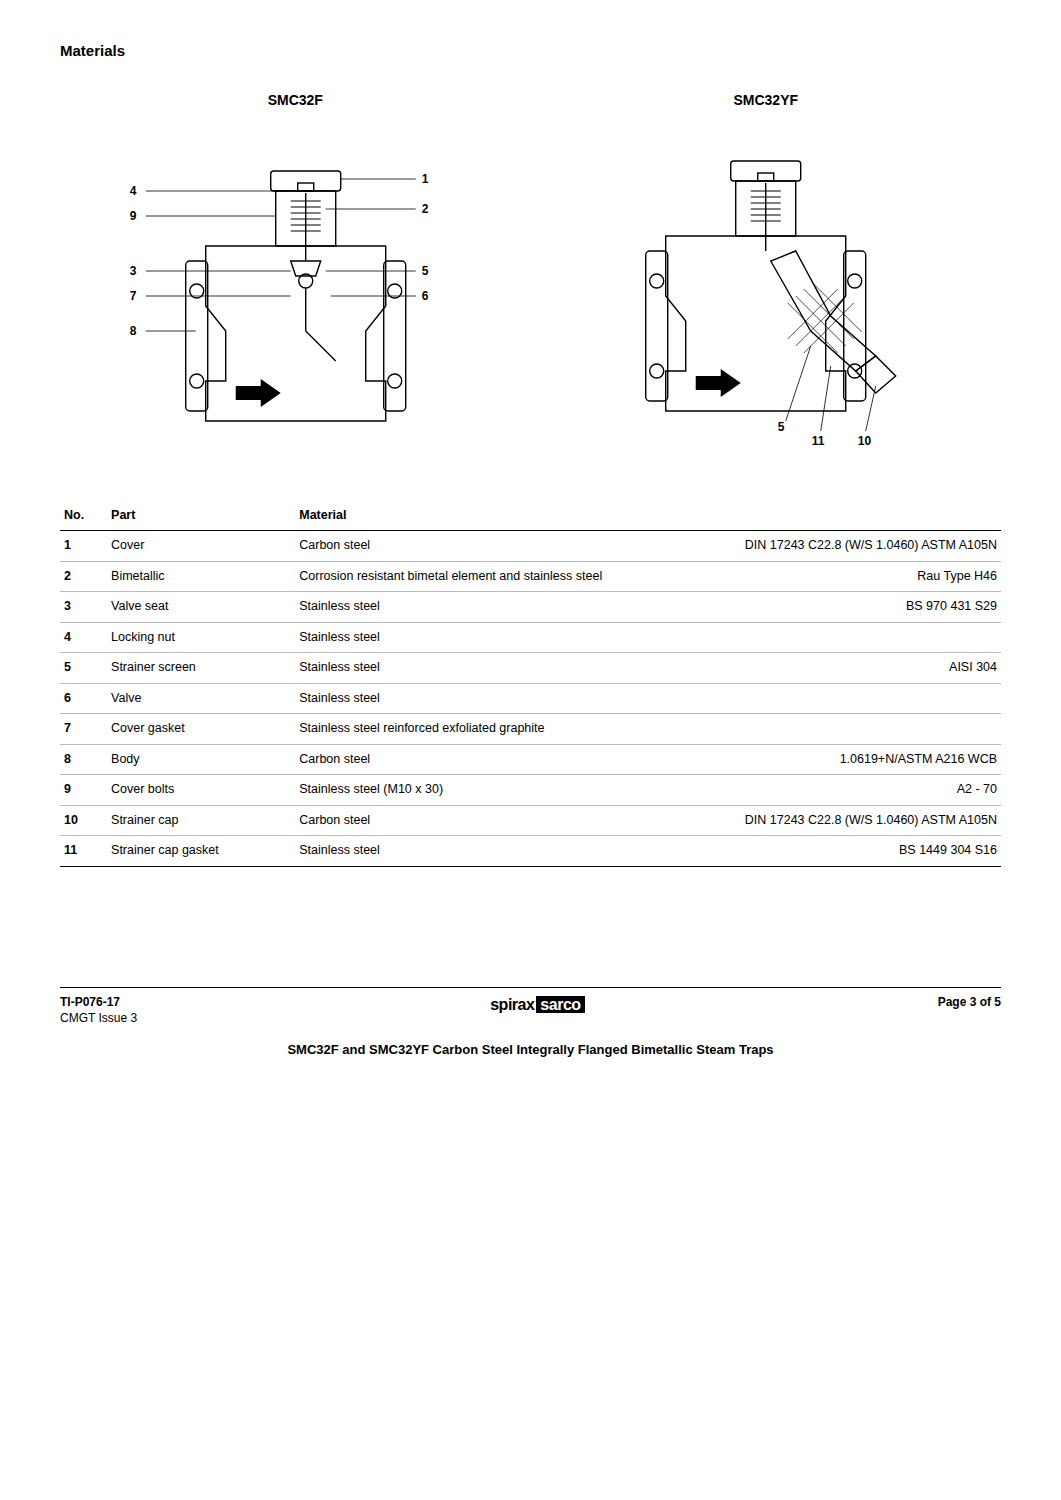Materials
SMC32F
1 2 5 6 4 9 3 7 8
SMC32YF
5 11 10
| No. | Part | Material |
| --- | --- | --- |
| 1 | Cover | Carbon steel DIN 17243 C22.8 (W/S 1.0460) ASTM A105N |
| 2 | Bimetallic | Corrosion resistant bimetal element and stainless steel Rau Type H46 |
| 3 | Valve seat | Stainless steel BS 970 431 S29 |
| 4 | Locking nut | Stainless steel |
| 5 | Strainer screen | Stainless steel AISI 304 |
| 6 | Valve | Stainless steel |
| 7 | Cover gasket | Stainless steel reinforced exfoliated graphite |
| 8 | Body | Carbon steel 1.0619+N/ASTM A216 WCB |
| 9 | Cover bolts | Stainless steel (M10 x 30) A2 - 70 |
| 10 | Strainer cap | Carbon steel DIN 17243 C22.8 (W/S 1.0460) ASTM A105N |
| 11 | Strainer cap gasket | Stainless steel BS 1449 304 S16 |
TI-P076-17CMGT Issue 3
spiraxsarco
Page 3 of 5
SMC32F and SMC32YF Carbon Steel Integrally Flanged Bimetallic Steam Traps